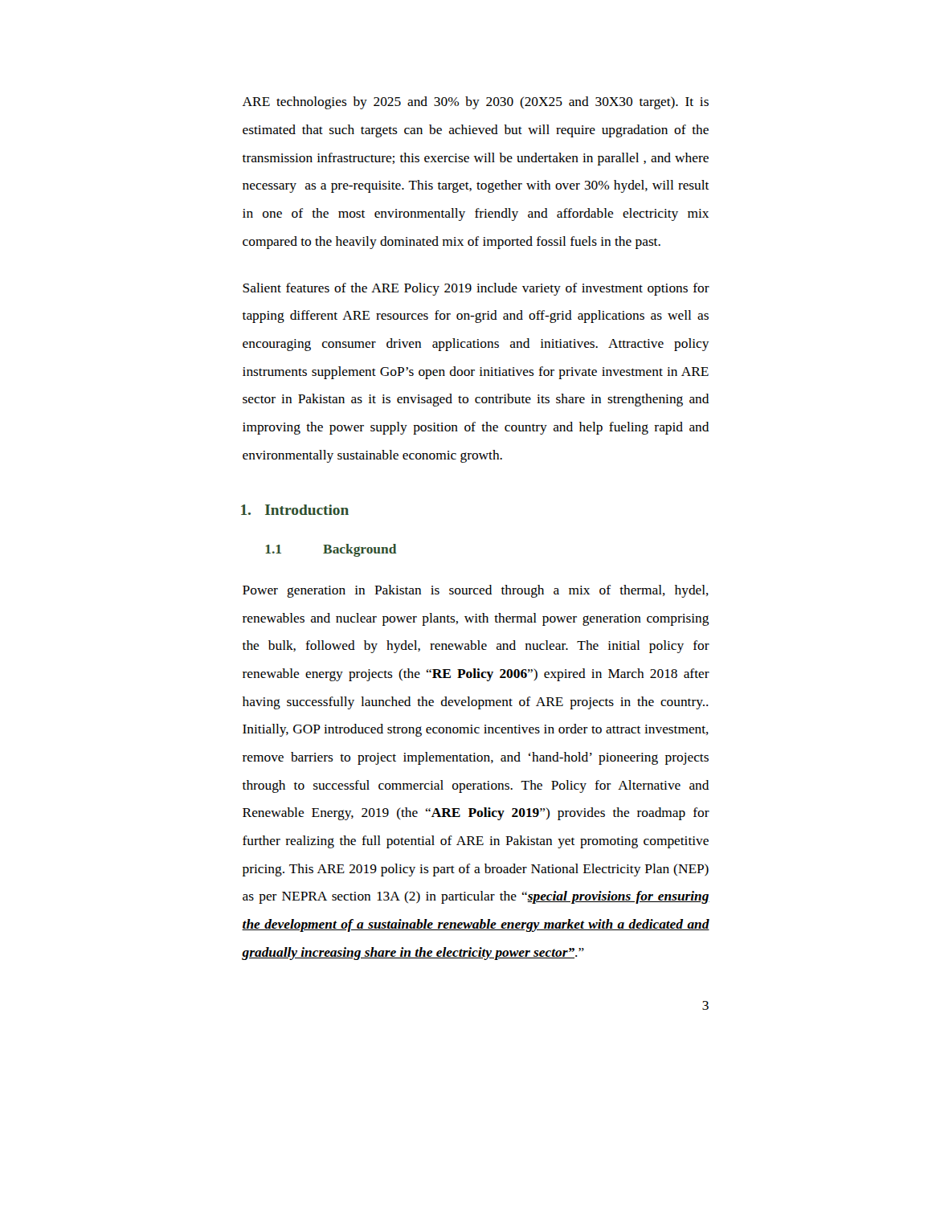ARE technologies by 2025 and 30% by 2030 (20X25 and 30X30 target). It is estimated that such targets can be achieved but will require upgradation of the transmission infrastructure; this exercise will be undertaken in parallel , and where necessary as a pre-requisite. This target, together with over 30% hydel, will result in one of the most environmentally friendly and affordable electricity mix compared to the heavily dominated mix of imported fossil fuels in the past.
Salient features of the ARE Policy 2019 include variety of investment options for tapping different ARE resources for on-grid and off-grid applications as well as encouraging consumer driven applications and initiatives. Attractive policy instruments supplement GoP’s open door initiatives for private investment in ARE sector in Pakistan as it is envisaged to contribute its share in strengthening and improving the power supply position of the country and help fueling rapid and environmentally sustainable economic growth.
1. Introduction
1.1 Background
Power generation in Pakistan is sourced through a mix of thermal, hydel, renewables and nuclear power plants, with thermal power generation comprising the bulk, followed by hydel, renewable and nuclear. The initial policy for renewable energy projects (the “RE Policy 2006”) expired in March 2018 after having successfully launched the development of ARE projects in the country.. Initially, GOP introduced strong economic incentives in order to attract investment, remove barriers to project implementation, and ‘hand-hold’ pioneering projects through to successful commercial operations. The Policy for Alternative and Renewable Energy, 2019 (the “ARE Policy 2019”) provides the roadmap for further realizing the full potential of ARE in Pakistan yet promoting competitive pricing. This ARE 2019 policy is part of a broader National Electricity Plan (NEP) as per NEPRA section 13A (2) in particular the “special provisions for ensuring the development of a sustainable renewable energy market with a dedicated and gradually increasing share in the electricity power sector”.”
3